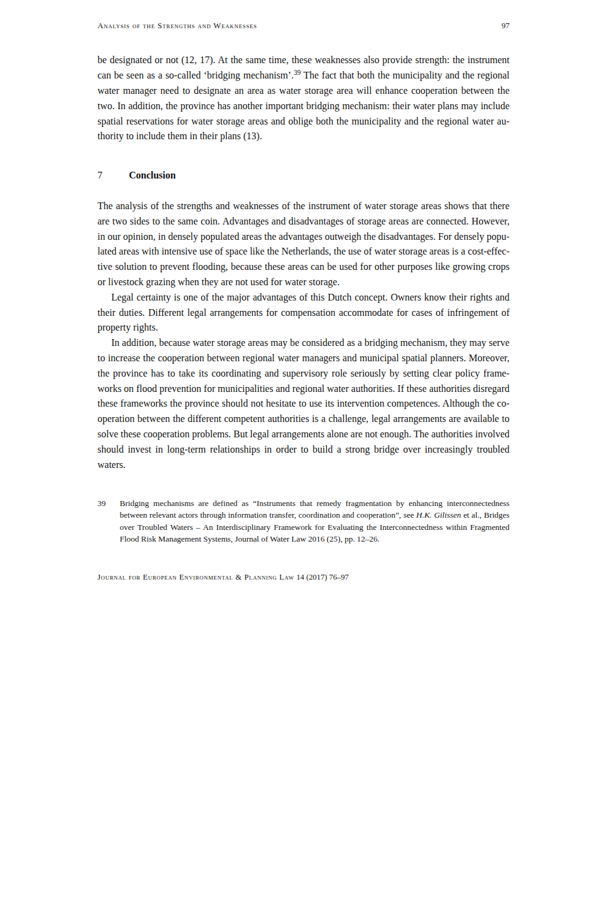Analysis of the Strengths and Weaknesses 97
be designated or not (12, 17). At the same time, these weaknesses also provide strength: the instrument can be seen as a so-called ‘bridging mechanism’.39 The fact that both the municipality and the regional water manager need to designate an area as water storage area will enhance cooperation between the two. In addition, the province has another important bridging mechanism: their water plans may include spatial reservations for water storage areas and oblige both the municipality and the regional water authority to include them in their plans (13).
7 Conclusion
The analysis of the strengths and weaknesses of the instrument of water storage areas shows that there are two sides to the same coin. Advantages and disadvantages of storage areas are connected. However, in our opinion, in densely populated areas the advantages outweigh the disadvantages. For densely populated areas with intensive use of space like the Netherlands, the use of water storage areas is a cost-effective solution to prevent flooding, because these areas can be used for other purposes like growing crops or livestock grazing when they are not used for water storage.
Legal certainty is one of the major advantages of this Dutch concept. Owners know their rights and their duties. Different legal arrangements for compensation accommodate for cases of infringement of property rights.
In addition, because water storage areas may be considered as a bridging mechanism, they may serve to increase the cooperation between regional water managers and municipal spatial planners. Moreover, the province has to take its coordinating and supervisory role seriously by setting clear policy frameworks on flood prevention for municipalities and regional water authorities. If these authorities disregard these frameworks the province should not hesitate to use its intervention competences. Although the cooperation between the different competent authorities is a challenge, legal arrangements are available to solve these cooperation problems. But legal arrangements alone are not enough. The authorities involved should invest in long-term relationships in order to build a strong bridge over increasingly troubled waters.
39 Bridging mechanisms are defined as “Instruments that remedy fragmentation by enhancing interconnectedness between relevant actors through information transfer, coordination and cooperation”, see H.K. Gilissen et al., Bridges over Troubled Waters – An Interdisciplinary Framework for Evaluating the Interconnectedness within Fragmented Flood Risk Management Systems, Journal of Water Law 2016 (25), pp. 12–26.
Journal for European Environmental & Planning Law 14 (2017) 76–97